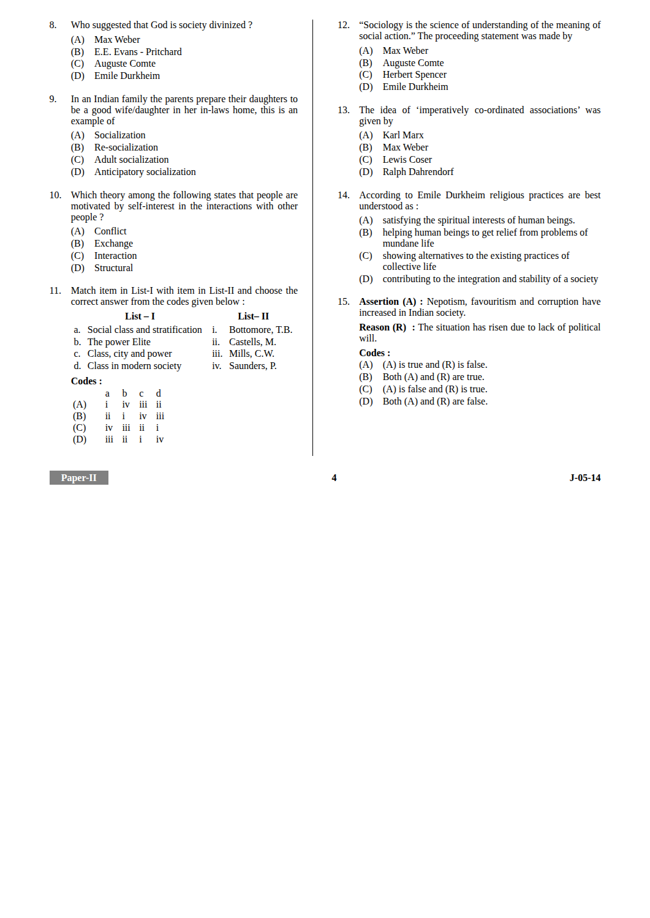8.
Who suggested that God is society divinized ?
(A) Max Weber
(B) E.E. Evans - Pritchard
(C) Auguste Comte
(D) Emile Durkheim
9.
In an Indian family the parents prepare their daughters to be a good wife/daughter in her in-laws home, this is an example of
(A) Socialization
(B) Re-socialization
(C) Adult socialization
(D) Anticipatory socialization
10.
Which theory among the following states that people are motivated by self-interest in the interactions with other people ?
(A) Conflict
(B) Exchange
(C) Interaction
(D) Structural
11.
Match item in List-I with item in List-II and choose the correct answer from the codes given below :
| List – I | List– II |
| --- | --- |
| a. | Social class and stratification | i. | Bottomore, T.B. |
| b. | The power Elite | ii. | Castells, M. |
| c. | Class, city and power | iii. | Mills, C.W. |
| d. | Class in modern society | iv. | Saunders, P. |
Codes :
| | a | b | c | d |
| (A) | i | iv | iii | ii |
| (B) | ii | i | iv | iii |
| (C) | iv | iii | ii | i |
| (D) | iii | ii | i | iv |
12.
“Sociology is the science of understanding of the meaning of social action.” The proceeding statement was made by
(A) Max Weber
(B) Auguste Comte
(C) Herbert Spencer
(D) Emile Durkheim
13.
The idea of ‘imperatively co-ordinated associations’ was given by
(A) Karl Marx
(B) Max Weber
(C) Lewis Coser
(D) Ralph Dahrendorf
14.
According to Emile Durkheim religious practices are best understood as :
(A) satisfying the spiritual interests of human beings.
(B) helping human beings to get relief from problems of mundane life
(C) showing alternatives to the existing practices of collective life
(D) contributing to the integration and stability of a society
15.
Assertion (A) : Nepotism, favouritism and corruption have increased in Indian society.
Reason (R) : The situation has risen due to lack of political will.
Codes :
(A)(A) is true and (R) is false.
(B) Both (A) and (R) are true.
(C)(A) is false and (R) is true.
(D) Both (A) and (R) are false.
Paper-II
4
J-05-14